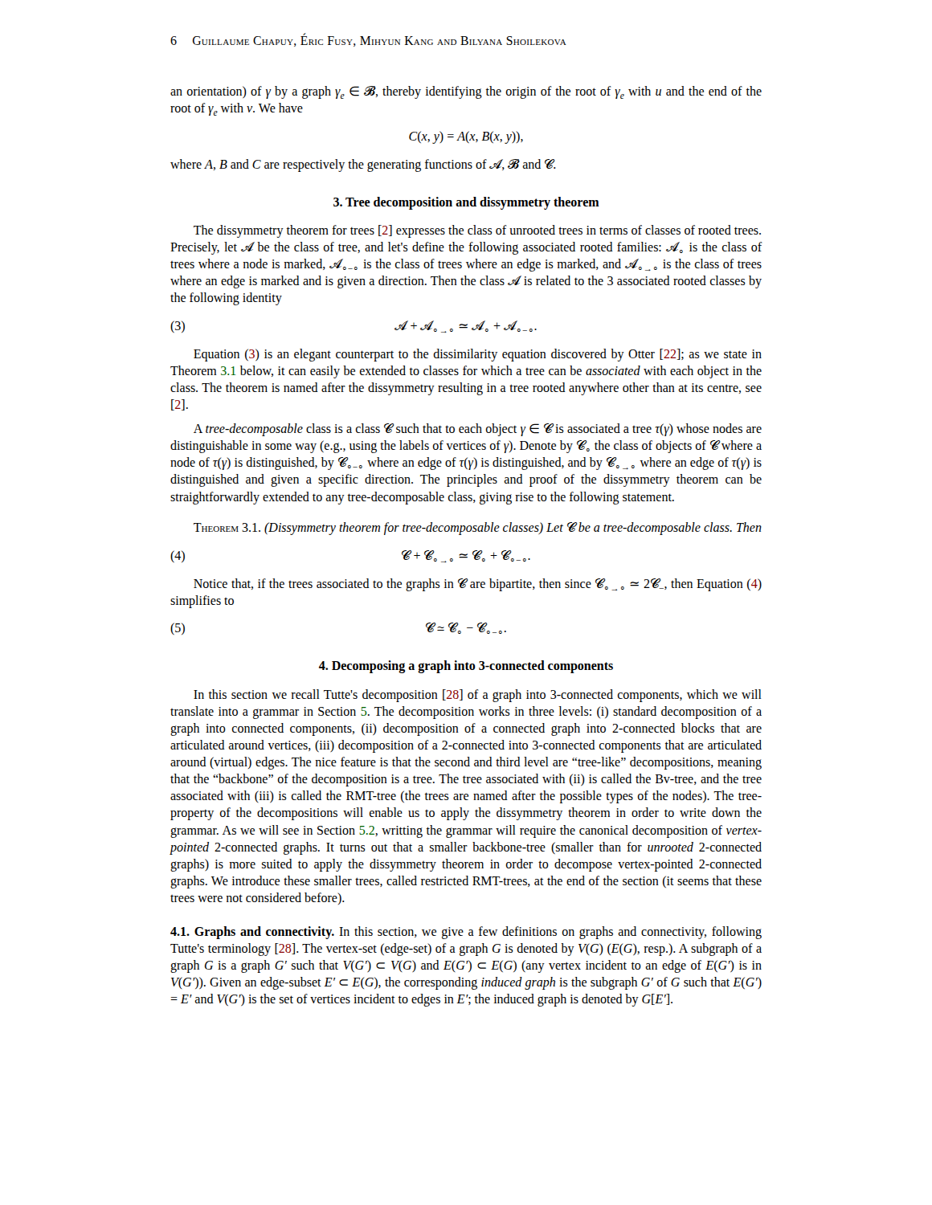6 Guillaume Chapuy, Éric Fusy, Mihyun Kang and Bilyana Shoilekova
an orientation) of γ by a graph γe ∈ 𝓑, thereby identifying the origin of the root of γe with u and the end of the root of γe with v. We have
C(x, y) = A(x, B(x, y)),
where A, B and C are respectively the generating functions of 𝓐, 𝓑 and 𝓒.
3. Tree decomposition and dissymmetry theorem
The dissymmetry theorem for trees [2] expresses the class of unrooted trees in terms of classes of rooted trees. Precisely, let 𝓐 be the class of tree, and let's define the following associated rooted families: 𝓐∘ is the class of trees where a node is marked, 𝓐∘−∘ is the class of trees where an edge is marked, and 𝓐∘→∘ is the class of trees where an edge is marked and is given a direction. Then the class 𝓐 is related to the 3 associated rooted classes by the following identity
(3)
𝓐 + 𝓐∘→∘ ≃ 𝓐∘ + 𝓐∘−∘.
Equation (3) is an elegant counterpart to the dissimilarity equation discovered by Otter [22]; as we state in Theorem 3.1 below, it can easily be extended to classes for which a tree can be associated with each object in the class. The theorem is named after the dissymmetry resulting in a tree rooted anywhere other than at its centre, see [2].
A tree-decomposable class is a class 𝓒 such that to each object γ ∈ 𝓒 is associated a tree τ(γ) whose nodes are distinguishable in some way (e.g., using the labels of vertices of γ). Denote by 𝓒∘ the class of objects of 𝓒 where a node of τ(γ) is distinguished, by 𝓒∘−∘ where an edge of τ(γ) is distinguished, and by 𝓒∘→∘ where an edge of τ(γ) is distinguished and given a specific direction. The principles and proof of the dissymmetry theorem can be straightforwardly extended to any tree-decomposable class, giving rise to the following statement.
Theorem 3.1. (Dissymmetry theorem for tree-decomposable classes) Let 𝓒 be a tree-decomposable class. Then
(4)
𝓒 + 𝓒∘→∘ ≃ 𝓒∘ + 𝓒∘−∘.
Notice that, if the trees associated to the graphs in 𝓒 are bipartite, then since 𝓒∘→∘ ≃ 2𝓒−, then Equation (4) simplifies to
(5)
𝓒 ≃ 𝓒∘ − 𝓒∘−∘.
4. Decomposing a graph into 3-connected components
In this section we recall Tutte's decomposition [28] of a graph into 3-connected components, which we will translate into a grammar in Section 5. The decomposition works in three levels: (i) standard decomposition of a graph into connected components, (ii) decomposition of a connected graph into 2-connected blocks that are articulated around vertices, (iii) decomposition of a 2-connected into 3-connected components that are articulated around (virtual) edges. The nice feature is that the second and third level are “tree-like” decompositions, meaning that the “backbone” of the decomposition is a tree. The tree associated with (ii) is called the Bv-tree, and the tree associated with (iii) is called the RMT-tree (the trees are named after the possible types of the nodes). The tree-property of the decompositions will enable us to apply the dissymmetry theorem in order to write down the grammar. As we will see in Section 5.2, writting the grammar will require the canonical decomposition of vertex-pointed 2-connected graphs. It turns out that a smaller backbone-tree (smaller than for unrooted 2-connected graphs) is more suited to apply the dissymmetry theorem in order to decompose vertex-pointed 2-connected graphs. We introduce these smaller trees, called restricted RMT-trees, at the end of the section (it seems that these trees were not considered before).
4.1. Graphs and connectivity.
In this section, we give a few definitions on graphs and connectivity, following Tutte's terminology [28]. The vertex-set (edge-set) of a graph G is denoted by V(G) (E(G), resp.). A subgraph of a graph G is a graph G′ such that V(G′) ⊂ V(G) and E(G′) ⊂ E(G) (any vertex incident to an edge of E(G′) is in V(G′)). Given an edge-subset E′ ⊂ E(G), the corresponding induced graph is the subgraph G′ of G such that E(G′) = E′ and V(G′) is the set of vertices incident to edges in E′; the induced graph is denoted by G[E′].